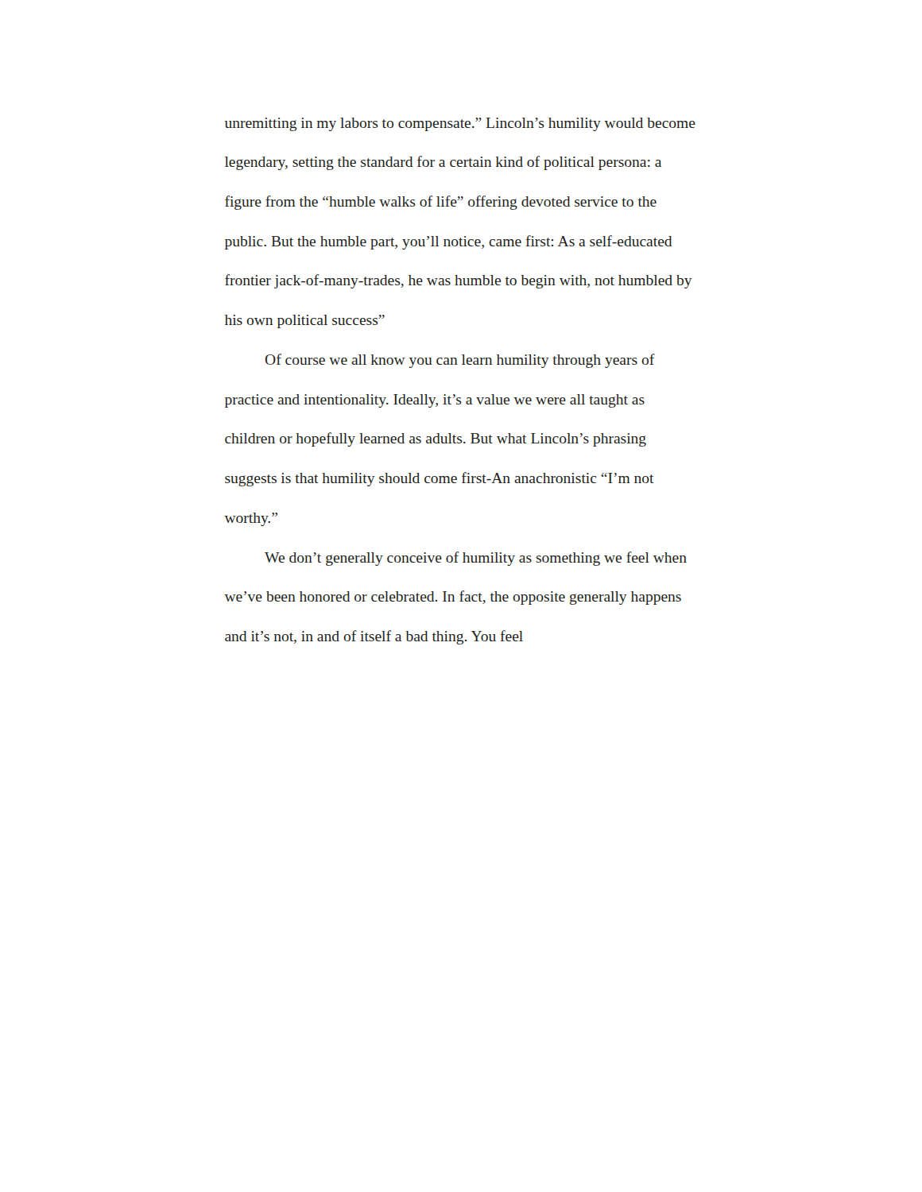unremitting in my labors to compensate.” Lincoln’s humility would become legendary, setting the standard for a certain kind of political persona: a figure from the “humble walks of life” offering devoted service to the public. But the humble part, you’ll notice, came first: As a self-educated frontier jack-of-many-trades, he was humble to begin with, not humbled by his own political success”
Of course we all know you can learn humility through years of practice and intentionality. Ideally, it’s a value we were all taught as children or hopefully learned as adults. But what Lincoln’s phrasing suggests is that humility should come first-An anachronistic “I’m not worthy.”
We don’t generally conceive of humility as something we feel when we’ve been honored or celebrated. In fact, the opposite generally happens and it’s not, in and of itself a bad thing. You feel